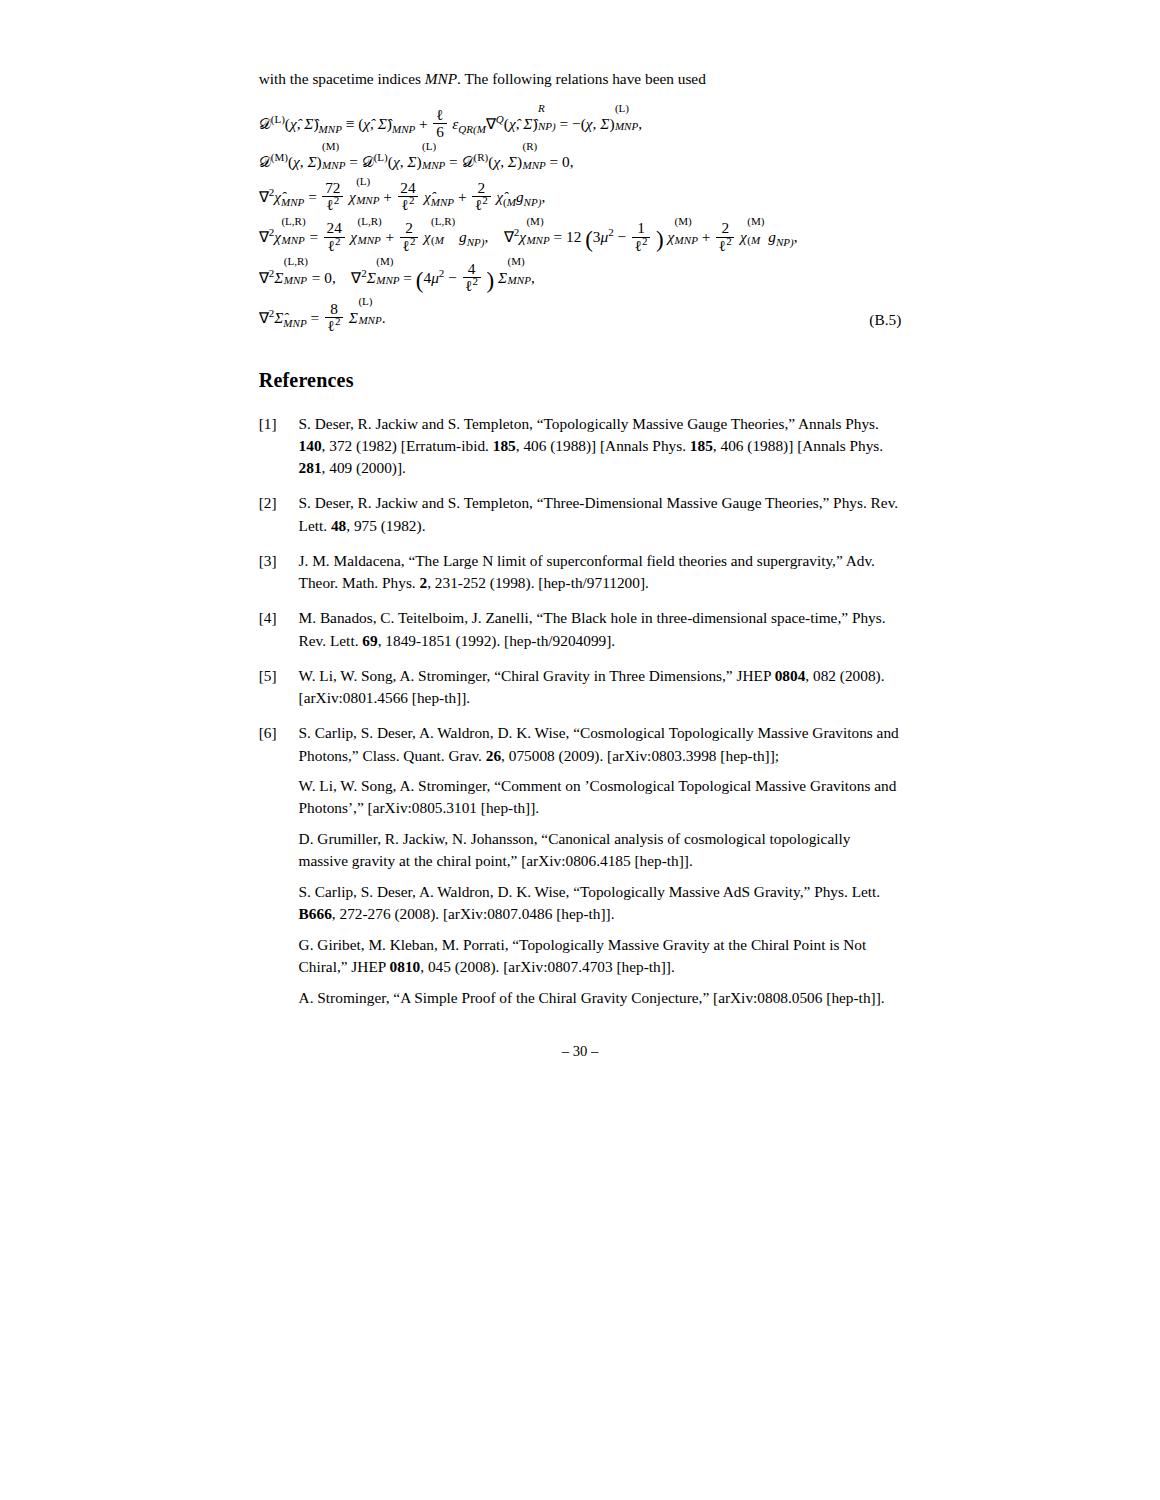with the spacetime indices MNP. The following relations have been used
𝒟(L)(χ̂, Σ̂)MNP ≡ (χ̂, Σ̂)MNP + ℓ 6 εQR(M∇Q(χ̂, Σ̂)RNP) = −(χ, Σ)(L) MNP, 𝒟(M)(χ, Σ)(M) MNP = 𝒟(L)(χ, Σ)(L) MNP = 𝒟(R)(χ, Σ)(R) MNP = 0, ∇2χ̂MNP = 72 ℓ2 χ(L) MNP + 24 ℓ2 χ̂MNP + 2 ℓ2 χ̂(MgNP), ∇2χ(L,R) MNP = 24 ℓ2 χ(L,R) MNP + 2 ℓ2 χ(L,R)(M gNP), ∇2χ(M) MNP = 12 (3μ2 − 1 ℓ2 ) χ(M) MNP + 2 ℓ2 χ(M)(M gNP), ∇2Σ(L,R) MNP = 0, ∇2Σ(M) MNP = (4μ2 − 4 ℓ2 ) Σ(M) MNP, ∇2Σ̂MNP = 8 ℓ2 Σ(L) MNP. (B.5)
References
[1]
S. Deser, R. Jackiw and S. Templeton, “Topologically Massive Gauge Theories,” Annals Phys. 140, 372 (1982) [Erratum-ibid. 185, 406 (1988)] [Annals Phys. 185, 406 (1988)] [Annals Phys. 281, 409 (2000)].
[2]
S. Deser, R. Jackiw and S. Templeton, “Three-Dimensional Massive Gauge Theories,” Phys. Rev. Lett. 48, 975 (1982).
[3]
J. M. Maldacena, “The Large N limit of superconformal field theories and supergravity,” Adv. Theor. Math. Phys. 2, 231-252 (1998). [hep-th/9711200].
[4]
M. Banados, C. Teitelboim, J. Zanelli, “The Black hole in three-dimensional space-time,” Phys. Rev. Lett. 69, 1849-1851 (1992). [hep-th/9204099].
[5]
W. Li, W. Song, A. Strominger, “Chiral Gravity in Three Dimensions,” JHEP 0804, 082 (2008). [arXiv:0801.4566 [hep-th]].
[6]
S. Carlip, S. Deser, A. Waldron, D. K. Wise, “Cosmological Topologically Massive Gravitons and Photons,” Class. Quant. Grav. 26, 075008 (2009). [arXiv:0803.3998 [hep-th]];
W. Li, W. Song, A. Strominger, “Comment on ’Cosmological Topological Massive Gravitons and Photons’,” [arXiv:0805.3101 [hep-th]].
D. Grumiller, R. Jackiw, N. Johansson, “Canonical analysis of cosmological topologically massive gravity at the chiral point,” [arXiv:0806.4185 [hep-th]].
S. Carlip, S. Deser, A. Waldron, D. K. Wise, “Topologically Massive AdS Gravity,” Phys. Lett. B666, 272-276 (2008). [arXiv:0807.0486 [hep-th]].
G. Giribet, M. Kleban, M. Porrati, “Topologically Massive Gravity at the Chiral Point is Not Chiral,” JHEP 0810, 045 (2008). [arXiv:0807.4703 [hep-th]].
A. Strominger, “A Simple Proof of the Chiral Gravity Conjecture,” [arXiv:0808.0506 [hep-th]].
– 30 –